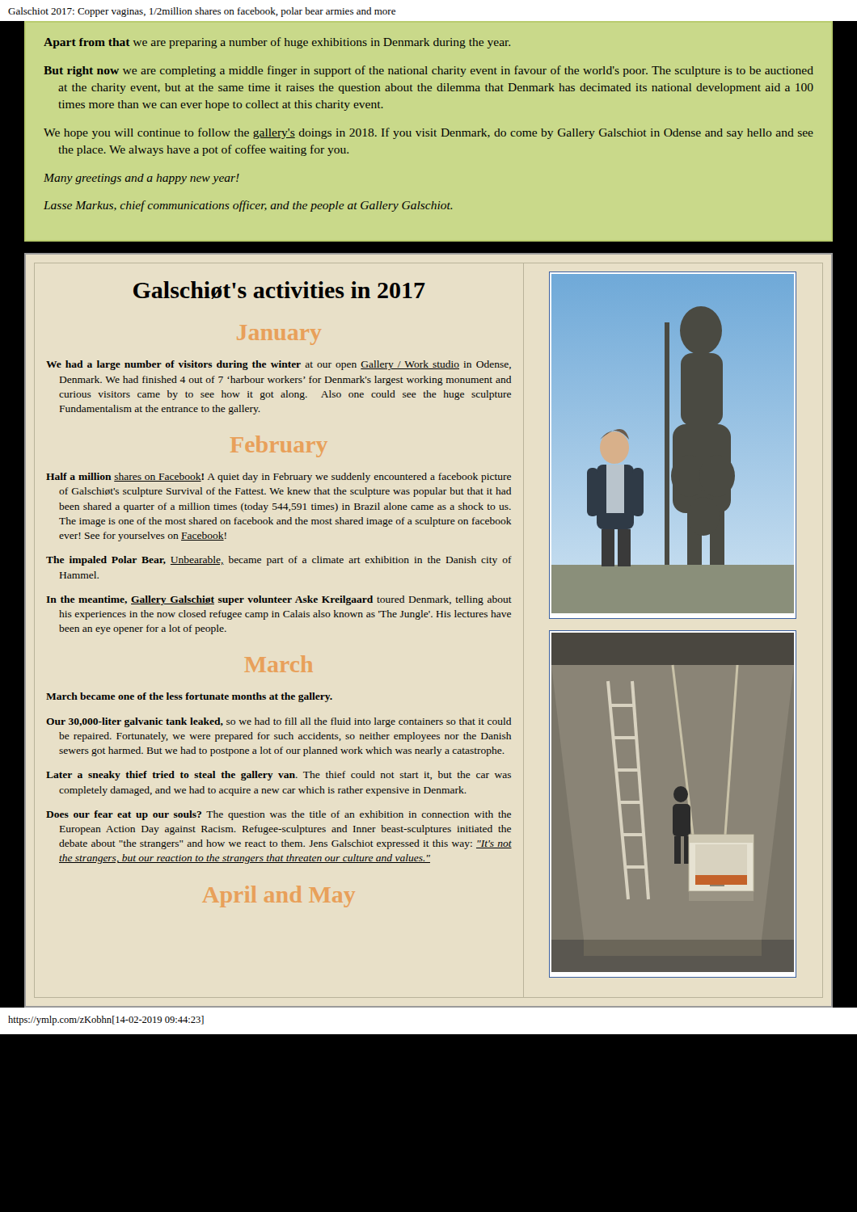Galschiot 2017: Copper vaginas, 1/2million shares on facebook, polar bear armies and more
Apart from that we are preparing a number of huge exhibitions in Denmark during the year.
But right now we are completing a middle finger in support of the national charity event in favour of the world's poor. The sculpture is to be auctioned at the charity event, but at the same time it raises the question about the dilemma that Denmark has decimated its national development aid a 100 times more than we can ever hope to collect at this charity event.
We hope you will continue to follow the gallery's doings in 2018. If you visit Denmark, do come by Gallery Galschiot in Odense and say hello and see the place. We always have a pot of coffee waiting for you.
Many greetings and a happy new year!
Lasse Markus, chief communications officer, and the people at Gallery Galschiot.
| Galschiøt's activities in 2017 January We had a large number of visitors during the winter at our open Gallery / Work studio in Odense, Denmark. We had finished 4 out of 7 ‘harbour workers’ for Denmark's largest working monument and curious visitors came by to see how it got along. Also one could see the huge sculpture Fundamentalism at the entrance to the gallery. February Half a million shares on Facebook ! A quiet day in February we suddenly encountered a facebook picture of Galschiøt's sculpture Survival of the Fattest. We knew that the sculpture was popular but that it had been shared a quarter of a million times (today 544,591 times) in Brazil alone came as a shock to us. The image is one of the most shared on facebook and the most shared image of a sculpture on facebook ever! See for yourselves on Facebook ! The impaled Polar Bear, Unbearable, became part of a climate art exhibition in the Danish city of Hammel. In the meantime, Gallery Galschiøt super volunteer Aske Kreilgaard toured Denmark, telling about his experiences in the now closed refugee camp in Calais also known as 'The Jungle'. His lectures have been an eye opener for a lot of people. March March became one of the less fortunate months at the gallery. Our 30,000-liter galvanic tank leaked, so we had to fill all the fluid into large containers so that it could be repaired. Fortunately, we were prepared for such accidents, so neither employees nor the Danish sewers got harmed. But we had to postpone a lot of our planned work which was nearly a catastrophe. Later a sneaky thief tried to steal the gallery van . The thief could not start it, but the car was completely damaged, and we had to acquire a new car which is rather expensive in Denmark. Does our fear eat up our souls? The question was the title of an exhibition in connection with the European Action Day against Racism. Refugee-sculptures and Inner beast-sculptures initiated the debate about "the strangers" and how we react to them. Jens Galschiot expressed it this way: "It's not the strangers, but our reaction to the strangers that threaten our culture and values." April and May | |
https://ymlp.com/zKobhn[14-02-2019 09:44:23]